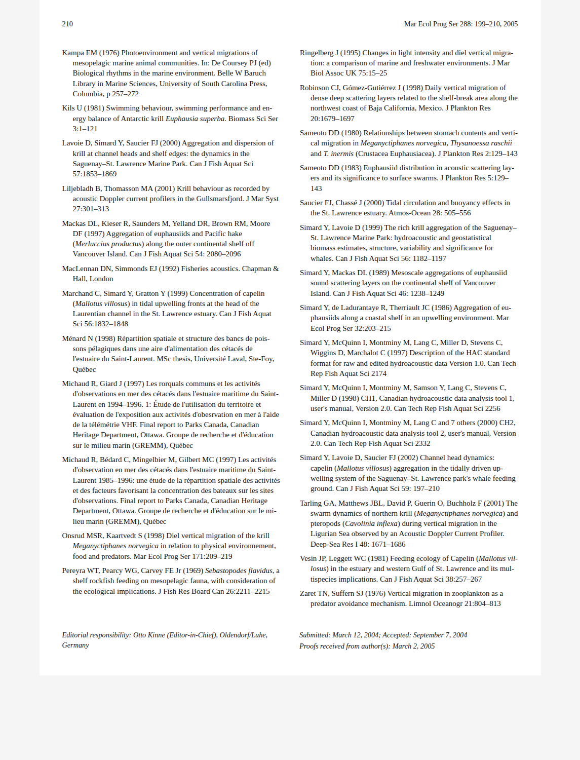210 Mar Ecol Prog Ser 288: 199–210, 2005
Kampa EM (1976) Photoenvironment and vertical migrations of mesopelagic marine animal communities. In: De Coursey PJ (ed) Biological rhythms in the marine environment. Belle W Baruch Library in Marine Sciences, University of South Carolina Press, Columbia, p 257–272
Kils U (1981) Swimming behaviour, swimming performance and energy balance of Antarctic krill Euphausia superba. Biomass Sci Ser 3:1–121
Lavoie D, Simard Y, Saucier FJ (2000) Aggregation and dispersion of krill at channel heads and shelf edges: the dynamics in the Saguenay–St. Lawrence Marine Park. Can J Fish Aquat Sci 57:1853–1869
Liljebladh B, Thomasson MA (2001) Krill behaviour as recorded by acoustic Doppler current profilers in the Gullsmarsfjord. J Mar Syst 27:301–313
Mackas DL, Kieser R, Saunders M, Yelland DR, Brown RM, Moore DF (1997) Aggregation of euphausiids and Pacific hake (Merluccius productus) along the outer continental shelf off Vancouver Island. Can J Fish Aquat Sci 54: 2080–2096
MacLennan DN, Simmonds EJ (1992) Fisheries acoustics. Chapman & Hall, London
Marchand C, Simard Y, Gratton Y (1999) Concentration of capelin (Mallotus villosus) in tidal upwelling fronts at the head of the Laurentian channel in the St. Lawrence estuary. Can J Fish Aquat Sci 56:1832–1848
Ménard N (1998) Répartition spatiale et structure des bancs de poissons pélagiques dans une aire d'alimentation des cétacés de l'estuaire du Saint-Laurent. MSc thesis, Université Laval, Ste-Foy, Québec
Michaud R, Giard J (1997) Les rorquals communs et les activités d'observations en mer des cétacés dans l'estuaire maritime du Saint-Laurent en 1994–1996. 1: Étude de l'utilisation du territoire et évaluation de l'exposition aux activités d'obesrvation en mer à l'aide de la télémétrie VHF. Final report to Parks Canada, Canadian Heritage Department, Ottawa. Groupe de recherche et d'éducation sur le milieu marin (GREMM), Québec
Michaud R, Bédard C, Mingelbier M, Gilbert MC (1997) Les activités d'observation en mer des cétacés dans l'estuaire maritime du Saint-Laurent 1985–1996: une étude de la répartition spatiale des activités et des facteurs favorisant la concentration des bateaux sur les sites d'observations. Final report to Parks Canada, Canadian Heritage Department, Ottawa. Groupe de recherche et d'éducation sur le milieu marin (GREMM), Québec
Onsrud MSR, Kaartvedt S (1998) Diel vertical migration of the krill Meganyctiphanes norvegica in relation to physical environnement, food and predators. Mar Ecol Prog Ser 171:209–219
Pereyra WT, Pearcy WG, Carvey FE Jr (1969) Sebastopodes flavidus, a shelf rockfish feeding on mesopelagic fauna, with consideration of the ecological implications. J Fish Res Board Can 26:2211–2215
Ringelberg J (1995) Changes in light intensity and diel vertical migration: a comparison of marine and freshwater environments. J Mar Biol Assoc UK 75:15–25
Robinson CJ, Gómez-Gutiérrez J (1998) Daily vertical migration of dense deep scattering layers related to the shelf-break area along the northwest coast of Baja California, Mexico. J Plankton Res 20:1679–1697
Sameoto DD (1980) Relationships between stomach contents and vertical migration in Meganyctiphanes norvegica, Thysanoessa raschii and T. inermis (Crustacea Euphausiacea). J Plankton Res 2:129–143
Sameoto DD (1983) Euphausiid distribution in acoustic scattering layers and its significance to surface swarms. J Plankton Res 5:129–143
Saucier FJ, Chassé J (2000) Tidal circulation and buoyancy effects in the St. Lawrence estuary. Atmos-Ocean 28: 505–556
Simard Y, Lavoie D (1999) The rich krill aggregation of the Saguenay–St. Lawrence Marine Park: hydroacoustic and geostatistical biomass estimates, structure, variability and significance for whales. Can J Fish Aquat Sci 56: 1182–1197
Simard Y, Mackas DL (1989) Mesoscale aggregations of euphausiid sound scattering layers on the continental shelf of Vancouver Island. Can J Fish Aquat Sci 46: 1238–1249
Simard Y, de Ladurantaye R, Therriault JC (1986) Aggregation of euphausiids along a coastal shelf in an upwelling environment. Mar Ecol Prog Ser 32:203–215
Simard Y, McQuinn I, Montminy M, Lang C, Miller D, Stevens C, Wiggins D, Marchalot C (1997) Description of the HAC standard format for raw and edited hydroacoustic data Version 1.0. Can Tech Rep Fish Aquat Sci 2174
Simard Y, McQuinn I, Montminy M, Samson Y, Lang C, Stevens C, Miller D (1998) CH1, Canadian hydroacoustic data analysis tool 1, user's manual, Version 2.0. Can Tech Rep Fish Aquat Sci 2256
Simard Y, McQuinn I, Montminy M, Lang C and 7 others (2000) CH2, Canadian hydroacoustic data analysis tool 2, user's manual, Version 2.0. Can Tech Rep Fish Aquat Sci 2332
Simard Y, Lavoie D, Saucier FJ (2002) Channel head dynamics: capelin (Mallotus villosus) aggregation in the tidally driven upwelling system of the Saguenay–St. Lawrence park's whale feeding ground. Can J Fish Aquat Sci 59: 197–210
Tarling GA, Matthews JBL, David P, Guerin O, Buchholz F (2001) The swarm dynamics of northern krill (Meganyctiphanes norvegica) and pteropods (Cavolinia inflexa) during vertical migration in the Ligurian Sea observed by an Acoustic Doppler Current Profiler. Deep-Sea Res I 48: 1671–1686
Vesin JP, Leggett WC (1981) Feeding ecology of Capelin (Mallotus villosus) in the estuary and western Gulf of St. Lawrence and its multispecies implications. Can J Fish Aquat Sci 38:257–267
Zaret TN, Suffern SJ (1976) Vertical migration in zooplankton as a predator avoidance mechanism. Limnol Oceanogr 21:804–813
Editorial responsibility: Otto Kinne (Editor-in-Chief), Oldendorf/Luhe, Germany
Submitted: March 12, 2004; Accepted: September 7, 2004
Proofs received from author(s): March 2, 2005